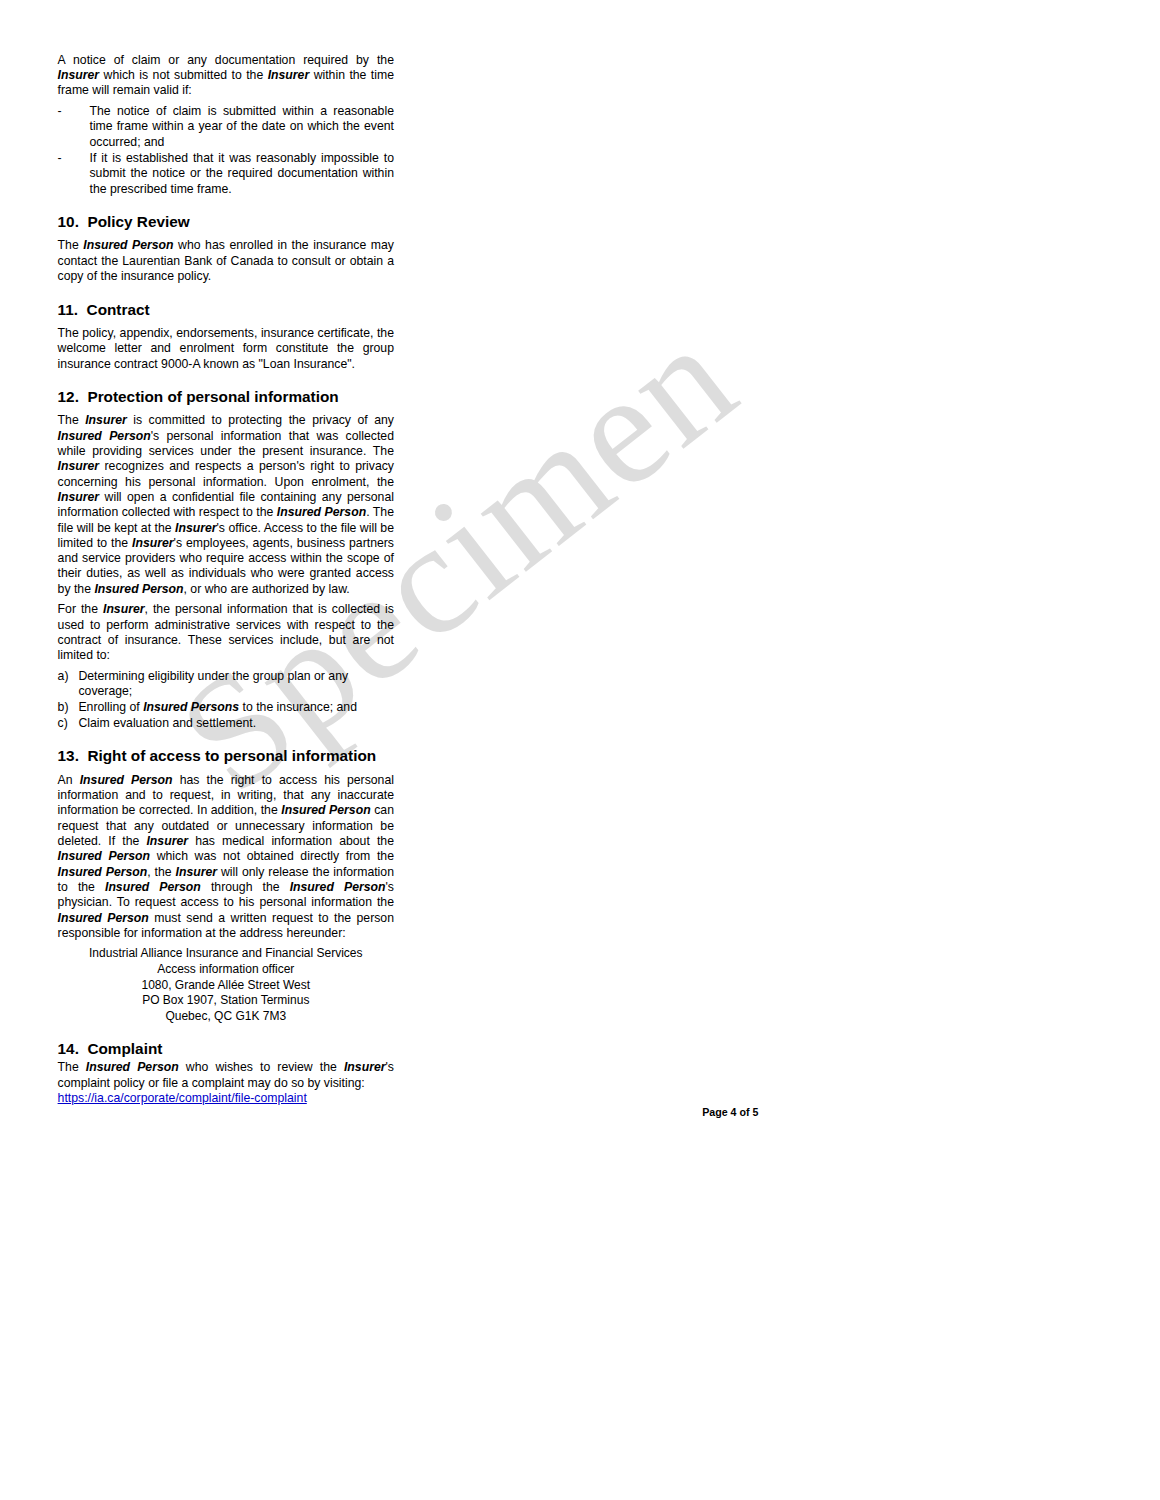Specimen
A notice of claim or any documentation required by the Insurer which is not submitted to the Insurer within the time frame will remain valid if:
-The notice of claim is submitted within a reasonable time frame within a year of the date on which the event occurred; and
-If it is established that it was reasonably impossible to submit the notice or the required documentation within the prescribed time frame.
10. Policy Review
The Insured Person who has enrolled in the insurance may contact the Laurentian Bank of Canada to consult or obtain a copy of the insurance policy.
11. Contract
The policy, appendix, endorsements, insurance certificate, the welcome letter and enrolment form constitute the group insurance contract 9000-A known as "Loan Insurance".
12. Protection of personal information
The Insurer is committed to protecting the privacy of any Insured Person's personal information that was collected while providing services under the present insurance. The Insurer recognizes and respects a person's right to privacy concerning his personal information. Upon enrolment, the Insurer will open a confidential file containing any personal information collected with respect to the Insured Person. The file will be kept at the Insurer's office. Access to the file will be limited to the Insurer's employees, agents, business partners and service providers who require access within the scope of their duties, as well as individuals who were granted access by the Insured Person, or who are authorized by law.
For the Insurer, the personal information that is collected is used to perform administrative services with respect to the contract of insurance. These services include, but are not limited to:
a) Determining eligibility under the group plan or any coverage;
b) Enrolling of Insured Persons to the insurance; and
c) Claim evaluation and settlement.
13. Right of access to personal information
An Insured Person has the right to access his personal information and to request, in writing, that any inaccurate information be corrected. In addition, the Insured Person can request that any outdated or unnecessary information be deleted. If the Insurer has medical information about the Insured Person which was not obtained directly from the Insured Person, the Insurer will only release the information to the Insured Person through the Insured Person's physician. To request access to his personal information the Insured Person must send a written request to the person responsible for information at the address hereunder:
Industrial Alliance Insurance and Financial Services
Access information officer
1080, Grande Allée Street West
PO Box 1907, Station Terminus
Quebec, QC G1K 7M3
14. Complaint
The Insured Person who wishes to review the Insurer's complaint policy or file a complaint may do so by visiting:
https://ia.ca/corporate/complaint/file-complaint
Page 4 of 5